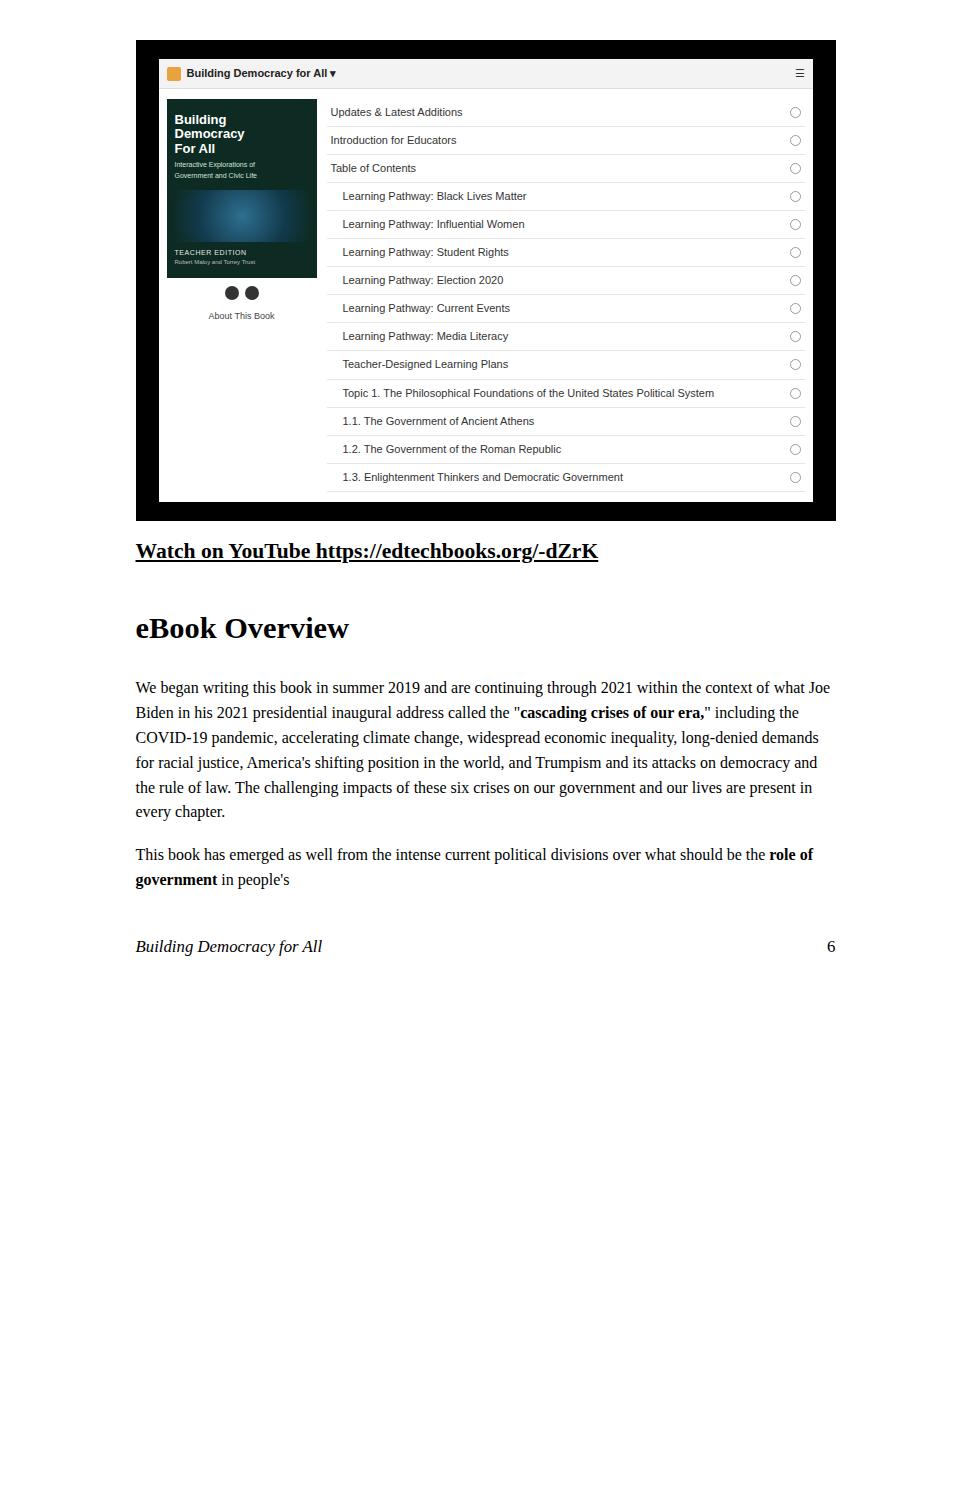Building Democracy for All ▾
☰
Building
Democracy
For All
Interactive Explorations of
Government and Civic Life
TEACHER EDITION
Robert Maloy and Torrey Trust
About This Book
Updates & Latest Additions
Introduction for Educators
Table of Contents
Learning Pathway: Black Lives Matter
Learning Pathway: Influential Women
Learning Pathway: Student Rights
Learning Pathway: Election 2020
Learning Pathway: Current Events
Learning Pathway: Media Literacy
Teacher-Designed Learning Plans
Topic 1. The Philosophical Foundations of the United States Political System
1.1. The Government of Ancient Athens
1.2. The Government of the Roman Republic
1.3. Enlightenment Thinkers and Democratic Government
Watch on YouTube https://edtechbooks.org/-dZrK
eBook Overview
We began writing this book in summer 2019 and are continuing through 2021 within the context of what Joe Biden in his 2021 presidential inaugural address called the "cascading crises of our era," including the COVID-19 pandemic, accelerating climate change, widespread economic inequality, long-denied demands for racial justice, America's shifting position in the world, and Trumpism and its attacks on democracy and the rule of law. The challenging impacts of these six crises on our government and our lives are present in every chapter.
This book has emerged as well from the intense current political divisions over what should be the role of government in people's
Building Democracy for All 6